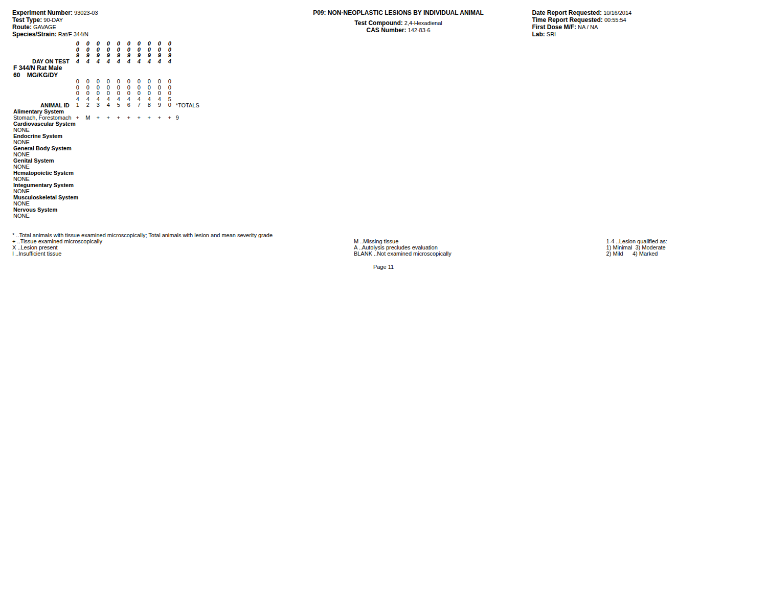| Experiment Number: 93023-03 Test Type: 90-DAY Route: GAVAGE Species/Strain: Rat/F 344/N | P09: NON-NEOPLASTIC LESIONS BY INDIVIDUAL ANIMAL Test Compound: 2,4-Hexadienal CAS Number: 142-83-6 | Date Report Requested: 10/16/2014 Time Report Requested: 00:55:54 First Dose M/F: NA / NA Lab: SRI |
| DAY ON TEST | 0 0 9 4 | 0 0 9 4 | 0 0 9 4 | 0 0 9 4 | 0 0 9 4 | 0 0 9 4 | 0 0 9 4 | 0 0 9 4 | 0 0 9 4 | 0 0 9 4 | |
| F 344/N Rat Male 60 MG/KG/DY | |
| ANIMAL ID | 0 0 0 4 1 | 0 0 0 4 2 | 0 0 0 4 3 | 0 0 0 4 4 | 0 0 0 4 5 | 0 0 0 4 6 | 0 0 0 4 7 | 0 0 0 4 8 | 0 0 0 4 9 | 0 0 0 5 0 | *TOTALS |
| Alimentary System |
| Stomach, Forestomach | + | M | + | + | + | + | + | + | + | + | 9 |
| Cardiovascular System |
| NONE |
| Endocrine System |
| NONE |
| General Body System |
| NONE |
| Genital System |
| NONE |
| Hematopoietic System |
| NONE |
| Integumentary System |
| NONE |
| Musculoskeletal System |
| NONE |
| Nervous System |
| NONE |
* ..Total animals with tissue examined microscopically; Total animals with lesion and mean severity grade
| + ..Tissue examined microscopically | M ..Missing tissue | 1-4 ..Lesion qualified as: |
| X ..Lesion present | A ..Autolysis precludes evaluation | 1) Minimal 3) Moderate |
| I ..Insufficient tissue | BLANK ..Not examined microscopically | 2) Mild 4) Marked |
Page 11